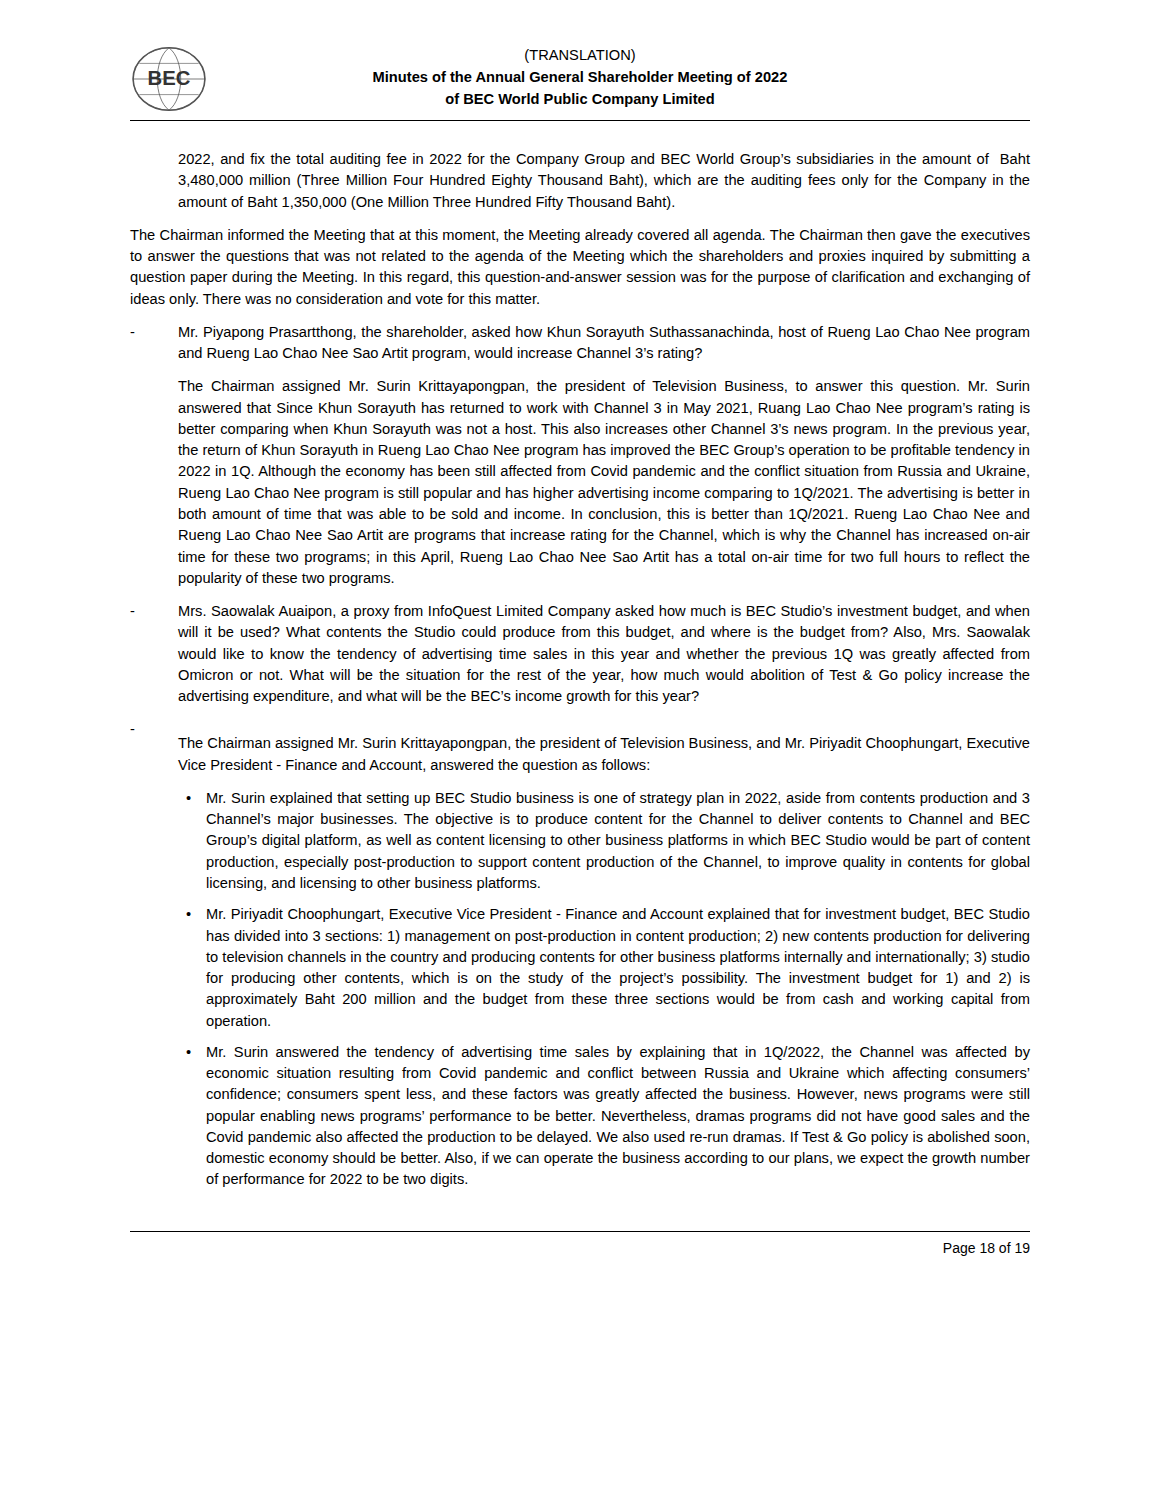BEC
(TRANSLATION)
Minutes of the Annual General Shareholder Meeting of 2022
of BEC World Public Company Limited
2022, and fix the total auditing fee in 2022 for the Company Group and BEC World Group’s subsidiaries in the amount of Baht 3,480,000 million (Three Million Four Hundred Eighty Thousand Baht), which are the auditing fees only for the Company in the amount of Baht 1,350,000 (One Million Three Hundred Fifty Thousand Baht).
The Chairman informed the Meeting that at this moment, the Meeting already covered all agenda. The Chairman then gave the executives to answer the questions that was not related to the agenda of the Meeting which the shareholders and proxies inquired by submitting a question paper during the Meeting. In this regard, this question-and-answer session was for the purpose of clarification and exchanging of ideas only. There was no consideration and vote for this matter.
-
Mr. Piyapong Prasartthong, the shareholder, asked how Khun Sorayuth Suthassanachinda, host of Rueng Lao Chao Nee program and Rueng Lao Chao Nee Sao Artit program, would increase Channel 3’s rating?
The Chairman assigned Mr. Surin Krittayapongpan, the president of Television Business, to answer this question. Mr. Surin answered that Since Khun Sorayuth has returned to work with Channel 3 in May 2021, Ruang Lao Chao Nee program’s rating is better comparing when Khun Sorayuth was not a host. This also increases other Channel 3’s news program. In the previous year, the return of Khun Sorayuth in Rueng Lao Chao Nee program has improved the BEC Group’s operation to be profitable tendency in 2022 in 1Q. Although the economy has been still affected from Covid pandemic and the conflict situation from Russia and Ukraine, Rueng Lao Chao Nee program is still popular and has higher advertising income comparing to 1Q/2021. The advertising is better in both amount of time that was able to be sold and income. In conclusion, this is better than 1Q/2021. Rueng Lao Chao Nee and Rueng Lao Chao Nee Sao Artit are programs that increase rating for the Channel, which is why the Channel has increased on-air time for these two programs; in this April, Rueng Lao Chao Nee Sao Artit has a total on-air time for two full hours to reflect the popularity of these two programs.
-
Mrs. Saowalak Auaipon, a proxy from InfoQuest Limited Company asked how much is BEC Studio’s investment budget, and when will it be used? What contents the Studio could produce from this budget, and where is the budget from? Also, Mrs. Saowalak would like to know the tendency of advertising time sales in this year and whether the previous 1Q was greatly affected from Omicron or not. What will be the situation for the rest of the year, how much would abolition of Test & Go policy increase the advertising expenditure, and what will be the BEC’s income growth for this year?
-
The Chairman assigned Mr. Surin Krittayapongpan, the president of Television Business, and Mr. Piriyadit Choophungart, Executive Vice President - Finance and Account, answered the question as follows:
Mr. Surin explained that setting up BEC Studio business is one of strategy plan in 2022, aside from contents production and 3 Channel’s major businesses. The objective is to produce content for the Channel to deliver contents to Channel and BEC Group’s digital platform, as well as content licensing to other business platforms in which BEC Studio would be part of content production, especially post-production to support content production of the Channel, to improve quality in contents for global licensing, and licensing to other business platforms.
Mr. Piriyadit Choophungart, Executive Vice President - Finance and Account explained that for investment budget, BEC Studio has divided into 3 sections: 1) management on post-production in content production; 2) new contents production for delivering to television channels in the country and producing contents for other business platforms internally and internationally; 3) studio for producing other contents, which is on the study of the project’s possibility. The investment budget for 1) and 2) is approximately Baht 200 million and the budget from these three sections would be from cash and working capital from operation.
Mr. Surin answered the tendency of advertising time sales by explaining that in 1Q/2022, the Channel was affected by economic situation resulting from Covid pandemic and conflict between Russia and Ukraine which affecting consumers’ confidence; consumers spent less, and these factors was greatly affected the business. However, news programs were still popular enabling news programs’ performance to be better. Nevertheless, dramas programs did not have good sales and the Covid pandemic also affected the production to be delayed. We also used re-run dramas. If Test & Go policy is abolished soon, domestic economy should be better. Also, if we can operate the business according to our plans, we expect the growth number of performance for 2022 to be two digits.
Page 18 of 19